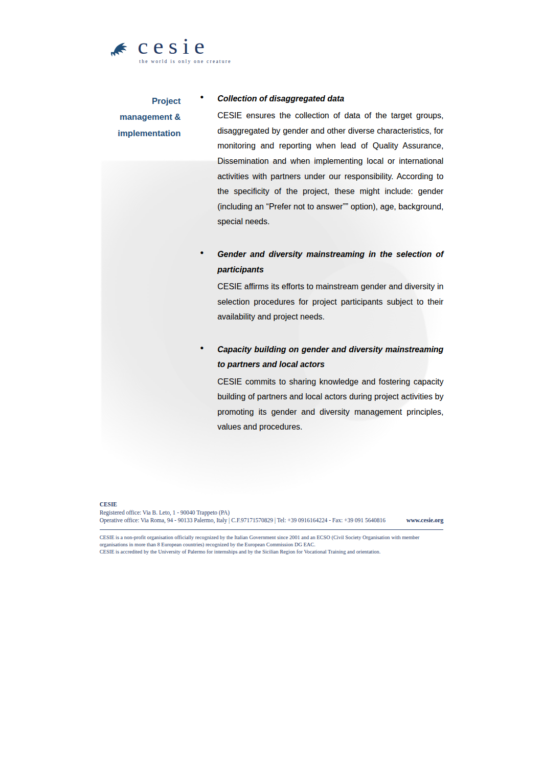cesie the world is only one creature
Project
management &
implementation
Collection of disaggregated data CESIE ensures the collection of data of the target groups, disaggregated by gender and other diverse characteristics, for monitoring and reporting when lead of Quality Assurance, Dissemination and when implementing local or international activities with partners under our responsibility. According to the specificity of the project, these might include: gender (including an “Prefer not to answer”” option), age, background, special needs.
Gender and diversity mainstreaming in the selection of participants CESIE affirms its efforts to mainstream gender and diversity in selection procedures for project participants subject to their availability and project needs.
Capacity building on gender and diversity mainstreaming to partners and local actors CESIE commits to sharing knowledge and fostering capacity building of partners and local actors during project activities by promoting its gender and diversity management principles, values and procedures.
CESIE
Registered office: Via B. Leto, 1 - 90040 Trappeto (PA)
Operative office: Via Roma, 94 - 90133 Palermo, Italy | C.F.97171570829 | Tel: +39 0916164224 - Fax: +39 091 5640816
www.cesie.org
CESIE is a non-profit organisation officially recognized by the Italian Government since 2001 and an ECSO (Civil Society Organisation with member organisations in more than 8 European countries) recognized by the European Commission DG EAC.
CESIE is accredited by the University of Palermo for internships and by the Sicilian Region for Vocational Training and orientation.